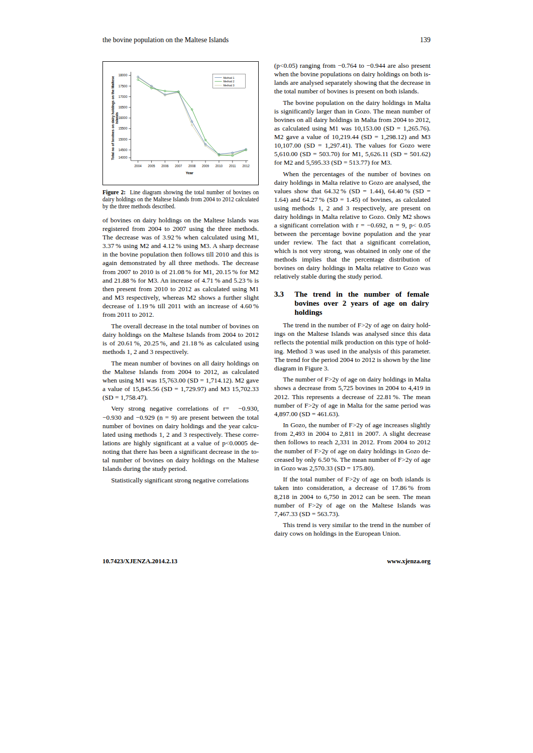the bovine population on the Maltese Islands
139
18000 17500 17000 16500 16000 15500 15000 14500 14000 Total no of bovines on dairy holdings on the Maltese islands 2004 2005 2006 2007 2008 2009 2010 2011 2012 Year Method 1 Method 2 Method 3
Figure 2: Line diagram showing the total number of bovines on dairy holdings on the Maltese Islands from 2004 to 2012 calculated by the three methods described.
of bovines on dairy holdings on the Maltese Islands was registered from 2004 to 2007 using the three methods. The decrease was of 3.92 % when calculated using M1, 3.37 % using M2 and 4.12 % using M3. A sharp decrease in the bovine population then follows till 2010 and this is again demonstrated by all three methods. The decrease from 2007 to 2010 is of 21.08 % for M1, 20.15 % for M2 and 21.88 % for M3. An increase of 4.71 % and 5.23 % is then present from 2010 to 2012 as calculated using M1 and M3 respectively, whereas M2 shows a further slight decrease of 1.19 % till 2011 with an increase of 4.60 % from 2011 to 2012.
The overall decrease in the total number of bovines on dairy holdings on the Maltese Islands from 2004 to 2012 is of 20.61 %, 20.25 %, and 21.18 % as calculated using methods 1, 2 and 3 respectively.
The mean number of bovines on all dairy holdings on the Maltese Islands from 2004 to 2012, as calculated when using M1 was 15,763.00 (SD = 1,714.12). M2 gave a value of 15,845.56 (SD = 1,729.97) and M3 15,702.33 (SD = 1,758.47).
Very strong negative correlations of r= −0.930, −0.930 and −0.929 (n = 9) are present between the total number of bovines on dairy holdings and the year calculated using methods 1, 2 and 3 respectively. These correlations are highly significant at a value of p<0.0005 denoting that there has been a significant decrease in the total number of bovines on dairy holdings on the Maltese Islands during the study period.
Statistically significant strong negative correlations
(p<0.05) ranging from −0.764 to −0.944 are also present when the bovine populations on dairy holdings on both islands are analysed separately showing that the decrease in the total number of bovines is present on both islands.
The bovine population on the dairy holdings in Malta is significantly larger than in Gozo. The mean number of bovines on all dairy holdings in Malta from 2004 to 2012, as calculated using M1 was 10,153.00 (SD = 1,265.76). M2 gave a value of 10,219.44 (SD = 1,298.12) and M3 10,107.00 (SD = 1,297.41). The values for Gozo were 5,610.00 (SD = 503.70) for M1, 5,626.11 (SD = 501.62) for M2 and 5,595.33 (SD = 513.77) for M3.
When the percentages of the number of bovines on dairy holdings in Malta relative to Gozo are analysed, the values show that 64.32 % (SD = 1.44), 64.40 % (SD = 1.64) and 64.27 % (SD = 1.45) of bovines, as calculated using methods 1, 2 and 3 respectively, are present on dairy holdings in Malta relative to Gozo. Only M2 shows a significant correlation with r = −0.692, n = 9, p< 0.05 between the percentage bovine population and the year under review. The fact that a significant correlation, which is not very strong, was obtained in only one of the methods implies that the percentage distribution of bovines on dairy holdings in Malta relative to Gozo was relatively stable during the study period.
3.3 The trend in the number of female bovines over 2 years of age on dairy holdings
The trend in the number of F>2y of age on dairy holdings on the Maltese Islands was analysed since this data reflects the potential milk production on this type of holding. Method 3 was used in the analysis of this parameter. The trend for the period 2004 to 2012 is shown by the line diagram in Figure 3.
The number of F>2y of age on dairy holdings in Malta shows a decrease from 5,725 bovines in 2004 to 4,419 in 2012. This represents a decrease of 22.81 %. The mean number of F>2y of age in Malta for the same period was 4,897.00 (SD = 461.63).
In Gozo, the number of F>2y of age increases slightly from 2,493 in 2004 to 2,811 in 2007. A slight decrease then follows to reach 2,331 in 2012. From 2004 to 2012 the number of F>2y of age on dairy holdings in Gozo decreased by only 6.50 %. The mean number of F>2y of age in Gozo was 2,570.33 (SD = 175.80).
If the total number of F>2y of age on both islands is taken into consideration, a decrease of 17.86 % from 8,218 in 2004 to 6,750 in 2012 can be seen. The mean number of F>2y of age on the Maltese Islands was 7,467.33 (SD = 563.73).
This trend is very similar to the trend in the number of dairy cows on holdings in the European Union.
10.7423/XJENZA.2014.2.13
www.xjenza.org